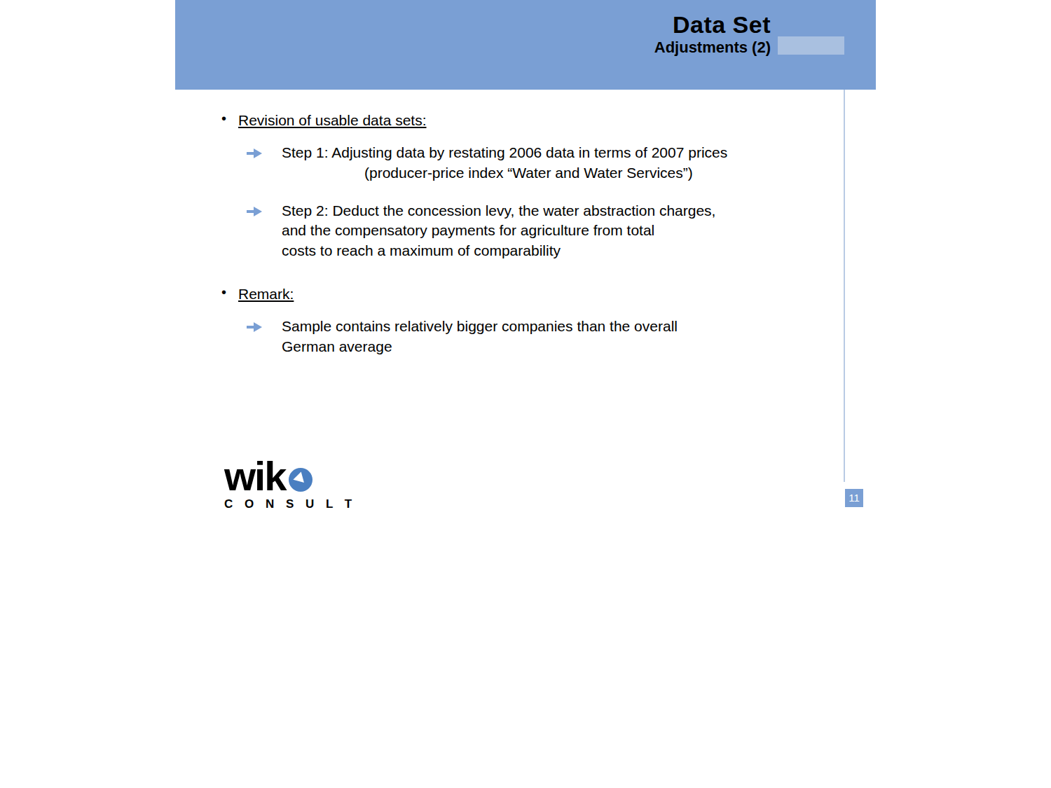Data Set
Adjustments (2)
Revision of usable data sets:
Step 1: Adjusting data by restating 2006 data in terms of 2007 prices (producer-price index “Water and Water Services”)
Step 2: Deduct the concession levy, the water abstraction charges,
and the compensatory payments for agriculture from total
costs to reach a maximum of comparability
Remark:
Sample contains relatively bigger companies than the overall
German average
wik
C O N S U L T
11